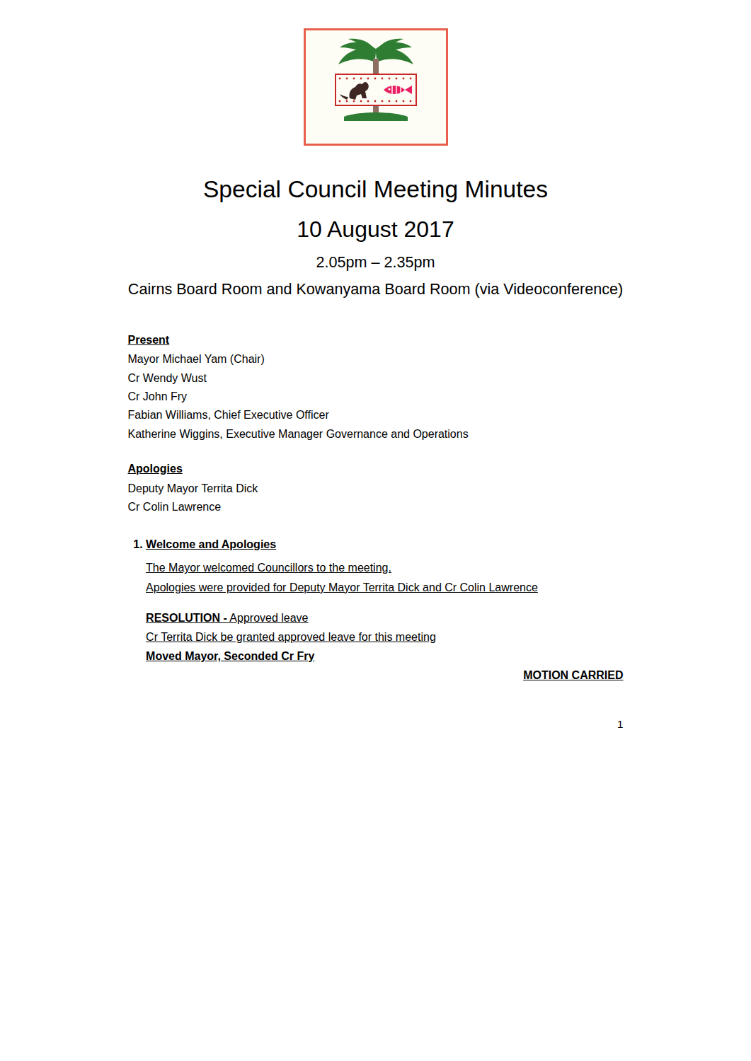Special Council Meeting Minutes
10 August 2017
2.05pm – 2.35pm
Cairns Board Room and Kowanyama Board Room (via Videoconference)
Present
Mayor Michael Yam (Chair)
Cr Wendy Wust
Cr John Fry
Fabian Williams, Chief Executive Officer
Katherine Wiggins, Executive Manager Governance and Operations
Apologies
Deputy Mayor Territa Dick
Cr Colin Lawrence
Welcome and Apologies
The Mayor welcomed Councillors to the meeting.
Apologies were provided for Deputy Mayor Territa Dick and Cr Colin Lawrence
RESOLUTION - Approved leave
Cr Territa Dick be granted approved leave for this meeting
Moved Mayor, Seconded Cr Fry
MOTION CARRIED
1